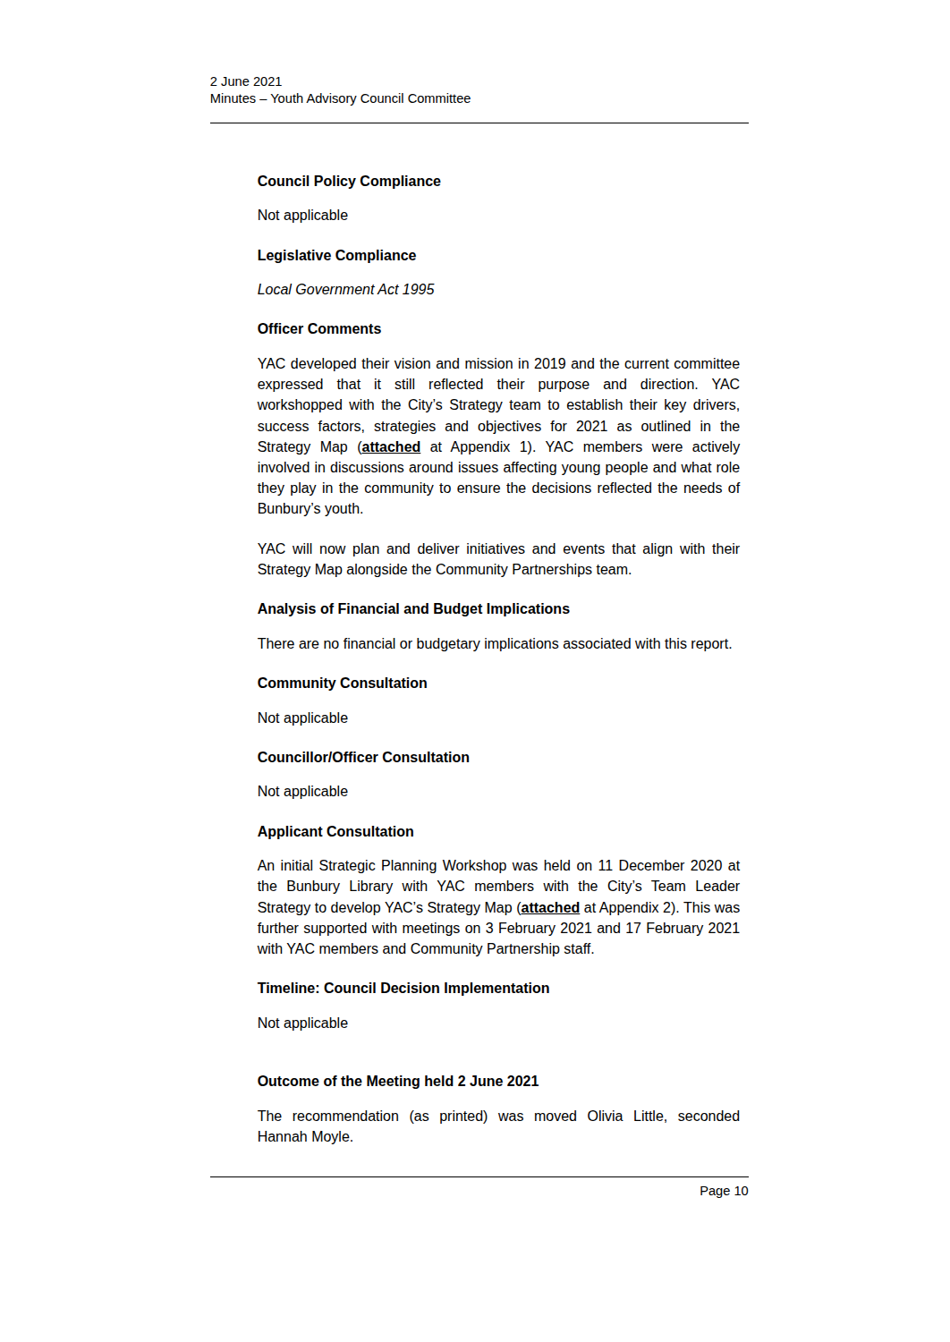2 June 2021 Minutes – Youth Advisory Council Committee
Council Policy Compliance
Not applicable
Legislative Compliance
Local Government Act 1995
Officer Comments
YAC developed their vision and mission in 2019 and the current committee expressed that it still reflected their purpose and direction. YAC workshopped with the City’s Strategy team to establish their key drivers, success factors, strategies and objectives for 2021 as outlined in the Strategy Map (attached at Appendix 1). YAC members were actively involved in discussions around issues affecting young people and what role they play in the community to ensure the decisions reflected the needs of Bunbury’s youth.
YAC will now plan and deliver initiatives and events that align with their Strategy Map alongside the Community Partnerships team.
Analysis of Financial and Budget Implications
There are no financial or budgetary implications associated with this report.
Community Consultation
Not applicable
Councillor/Officer Consultation
Not applicable
Applicant Consultation
An initial Strategic Planning Workshop was held on 11 December 2020 at the Bunbury Library with YAC members with the City’s Team Leader Strategy to develop YAC’s Strategy Map (attached at Appendix 2). This was further supported with meetings on 3 February 2021 and 17 February 2021 with YAC members and Community Partnership staff.
Timeline: Council Decision Implementation
Not applicable
Outcome of the Meeting held 2 June 2021
The recommendation (as printed) was moved Olivia Little, seconded Hannah Moyle.
Page 10